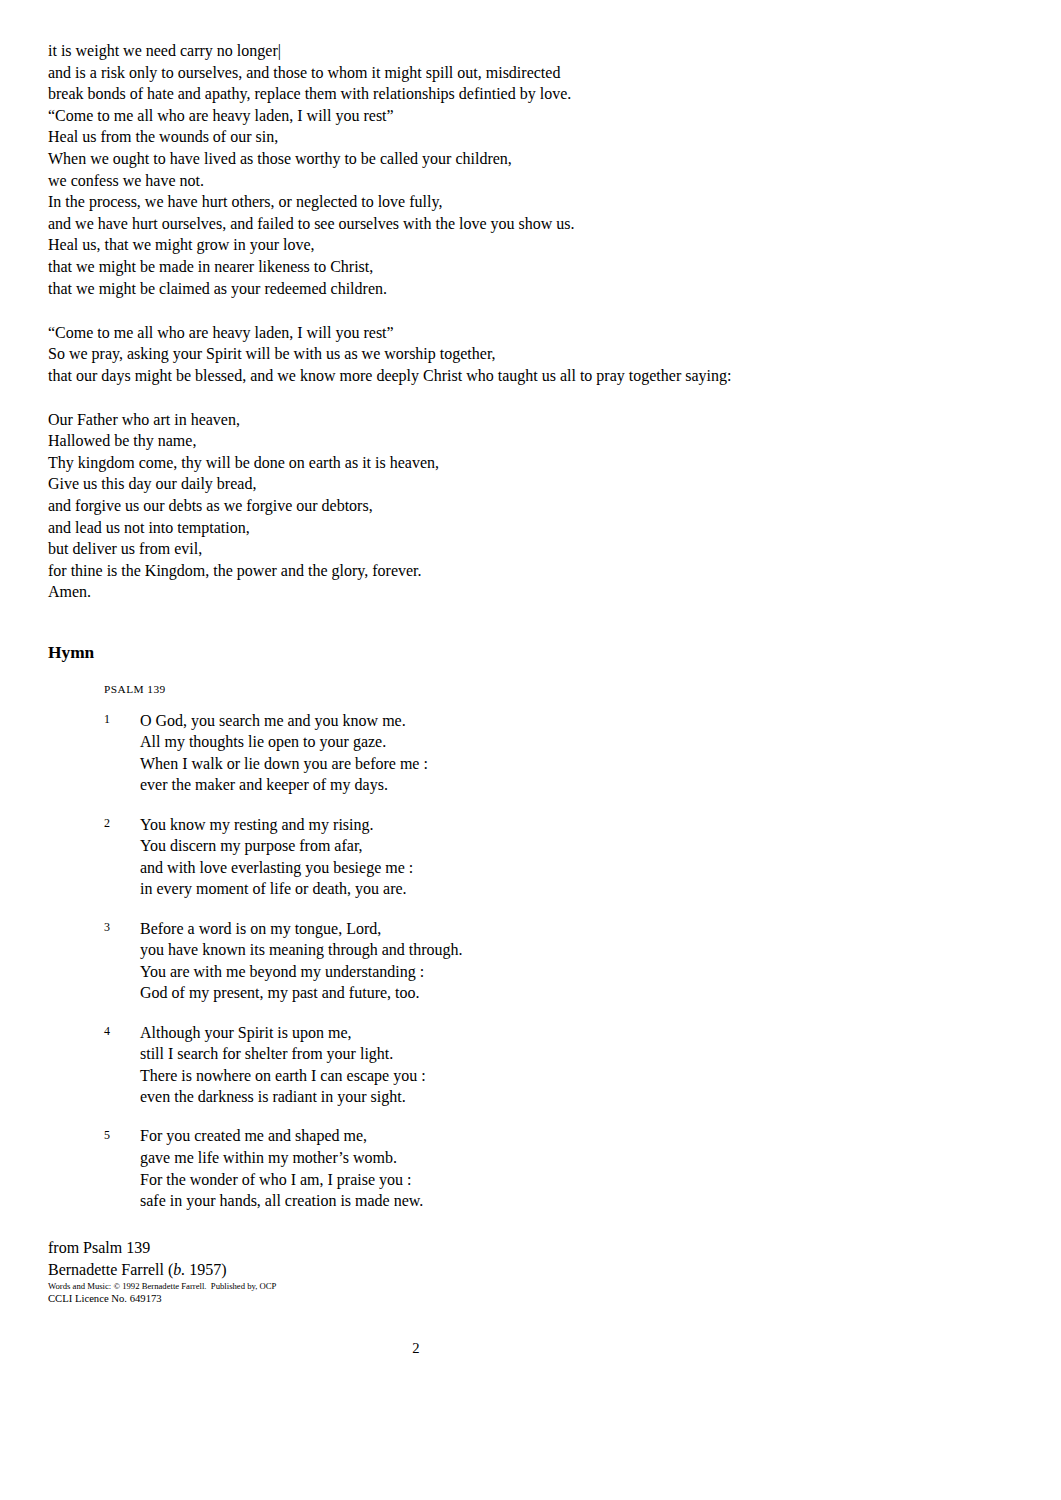it is weight we need carry no longer|
and is a risk only to ourselves, and those to whom it might spill out, misdirected
break bonds of hate and apathy, replace them with relationships defintied by love.
“Come to me all who are heavy laden, I will you rest”
Heal us from the wounds of our sin,
When we ought to have lived as those worthy to be called your children,
we confess we have not.
In the process, we have hurt others, or neglected to love fully,
and we have hurt ourselves, and failed to see ourselves with the love you show us.
Heal us, that we might grow in your love,
that we might be made in nearer likeness to Christ,
that we might be claimed as your redeemed children.
“Come to me all who are heavy laden, I will you rest”
So we pray, asking your Spirit will be with us as we worship together,
that our days might be blessed, and we know more deeply Christ who taught us all to pray together saying:
Our Father who art in heaven,
Hallowed be thy name,
Thy kingdom come, thy will be done on earth as it is heaven,
Give us this day our daily bread,
and forgive us our debts as we forgive our debtors,
and lead us not into temptation,
but deliver us from evil,
for thine is the Kingdom, the power and the glory, forever.
Amen.
Hymn
PSALM 139
1
O God, you search me and you know me.
All my thoughts lie open to your gaze.
When I walk or lie down you are before me :
ever the maker and keeper of my days.
2
You know my resting and my rising.
You discern my purpose from afar,
and with love everlasting you besiege me :
in every moment of life or death, you are.
3
Before a word is on my tongue, Lord,
you have known its meaning through and through.
You are with me beyond my understanding :
God of my present, my past and future, too.
4
Although your Spirit is upon me,
still I search for shelter from your light.
There is nowhere on earth I can escape you :
even the darkness is radiant in your sight.
5
For you created me and shaped me,
gave me life within my mother’s womb.
For the wonder of who I am, I praise you :
safe in your hands, all creation is made new.
from Psalm 139
Bernadette Farrell (b. 1957)
Words and Music: © 1992 Bernadette Farrell. Published by, OCP
CCLI Licence No. 649173
2